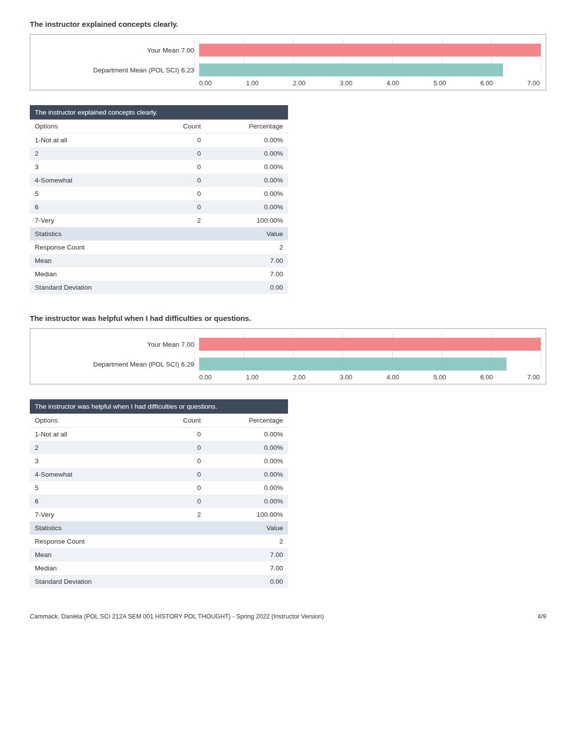The instructor explained concepts clearly.
Your Mean 7.00
Department Mean (POL SCI) 6.23
0.001.002.003.00 4.005.006.007.00
The instructor explained concepts clearly.
| Options | Count | Percentage |
| --- | --- | --- |
| 1-Not at all | 0 | 0.00% |
| 2 | 0 | 0.00% |
| 3 | 0 | 0.00% |
| 4-Somewhat | 0 | 0.00% |
| 5 | 0 | 0.00% |
| 6 | 0 | 0.00% |
| 7-Very | 2 | 100.00% |
| Statistics | Value |
| Response Count | 2 |
| Mean | 7.00 |
| Median | 7.00 |
| Standard Deviation | 0.00 |
The instructor was helpful when I had difficulties or questions.
Your Mean 7.00
Department Mean (POL SCI) 6.29
0.001.002.003.00 4.005.006.007.00
The instructor was helpful when I had difficulties or questions.
| Options | Count | Percentage |
| --- | --- | --- |
| 1-Not at all | 0 | 0.00% |
| 2 | 0 | 0.00% |
| 3 | 0 | 0.00% |
| 4-Somewhat | 0 | 0.00% |
| 5 | 0 | 0.00% |
| 6 | 0 | 0.00% |
| 7-Very | 2 | 100.00% |
| Statistics | Value |
| Response Count | 2 |
| Mean | 7.00 |
| Median | 7.00 |
| Standard Deviation | 0.00 |
Cammack, Daniela (POL SCI 212A SEM 001 HISTORY POL THOUGHT) - Spring 2022 (Instructor Version) 4/9